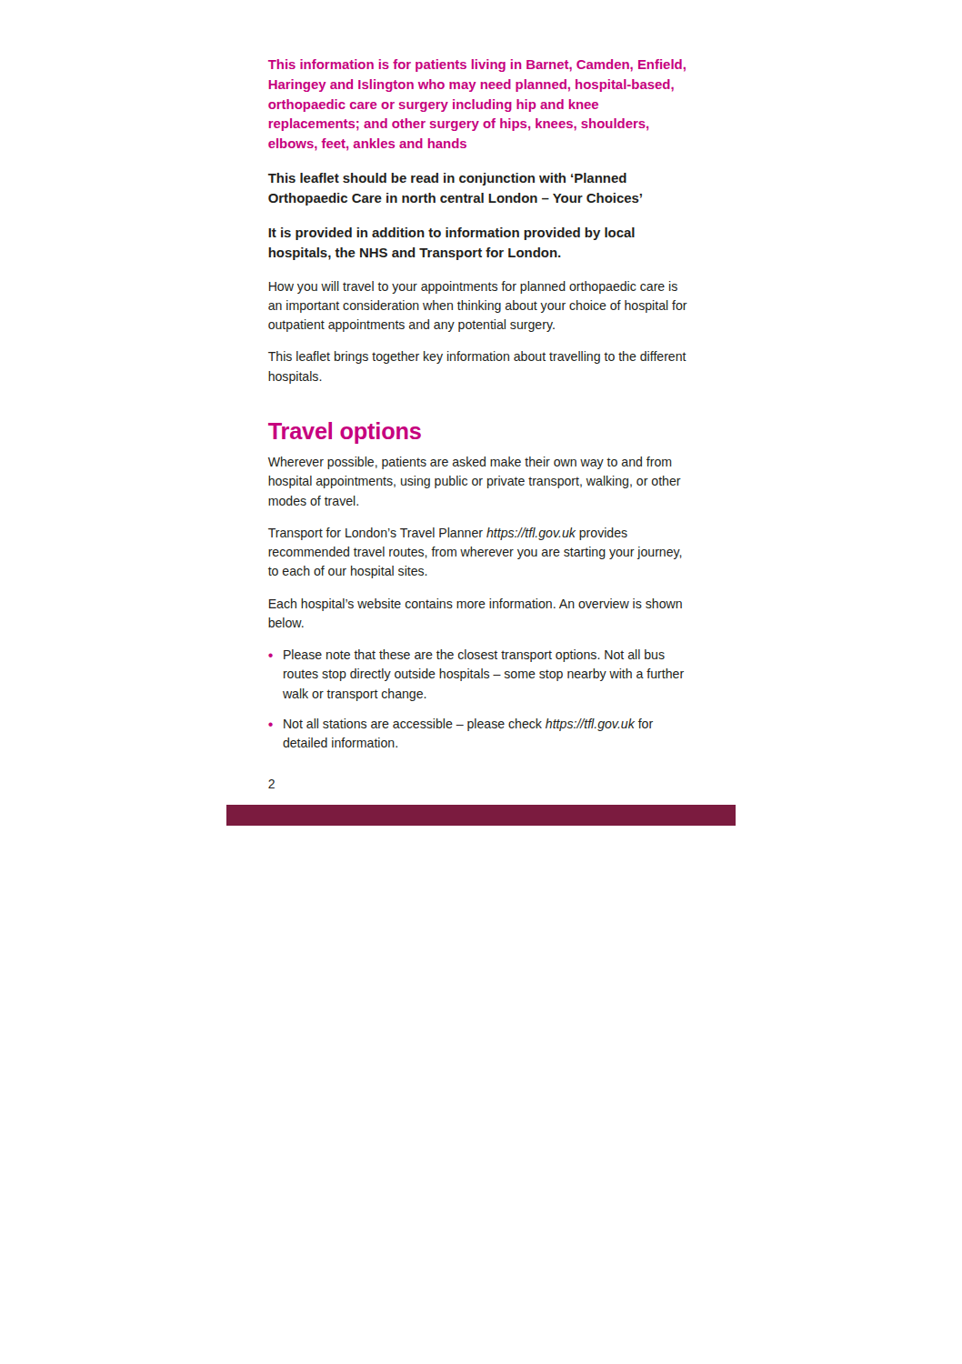This information is for patients living in Barnet, Camden, Enfield, Haringey and Islington who may need planned, hospital-based, orthopaedic care or surgery including hip and knee replacements; and other surgery of hips, knees, shoulders, elbows, feet, ankles and hands
This leaflet should be read in conjunction with ‘Planned Orthopaedic Care in north central London – Your Choices’
It is provided in addition to information provided by local hospitals, the NHS and Transport for London.
How you will travel to your appointments for planned orthopaedic care is an important consideration when thinking about your choice of hospital for outpatient appointments and any potential surgery.
This leaflet brings together key information about travelling to the different hospitals.
Travel options
Wherever possible, patients are asked make their own way to and from hospital appointments, using public or private transport, walking, or other modes of travel.
Transport for London’s Travel Planner https://tfl.gov.uk provides recommended travel routes, from wherever you are starting your journey, to each of our hospital sites.
Each hospital’s website contains more information. An overview is shown below.
Please note that these are the closest transport options. Not all bus routes stop directly outside hospitals – some stop nearby with a further walk or transport change.
Not all stations are accessible – please check https://tfl.gov.uk for detailed information.
2